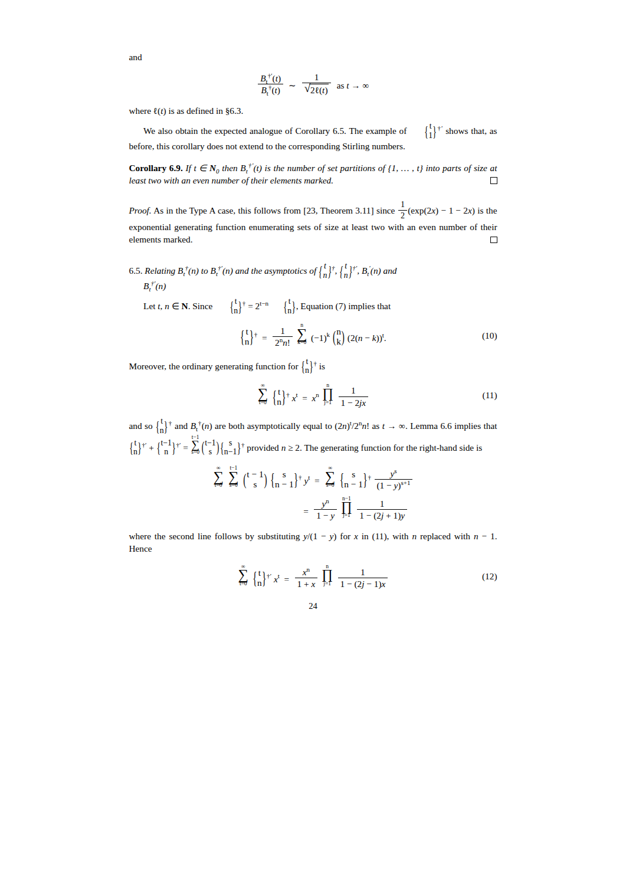and
Bt†′(t) Bt†(t) ∼ 1 2ℓ(t) as t → ∞
where ℓ(t) is as defined in §6.3.
We also obtain the expected analogue of Corollary 6.5. The example of t 1†′ shows that, as before, this corollary does not extend to the corresponding Stirling numbers.
Corollary 6.9. If t ∈ N0 then Bt†′(t) is the number of set partitions of {1, … , t} into parts of size at least two with an even number of their elements marked.
Proof. As in the Type A case, this follows from [23, Theorem 3.11] since 12(exp(2x) − 1 − 2x) is the exponential generating function enumerating sets of size at least two with an even number of their elements marked.
6.5. Relating Bt†(n) to Bt†′(n) and the asymptotics of tn†, tn†′, Bt′(n) and
Bt†′(n)
Let t, n ∈ N. Since tn† = 2t−ntn, Equation (7) implies that
tn† = 1 2nn! n ∑ k=0 (−1)k nk (2(n − k))t. (10)
Moreover, the ordinary generating function for tn† is
∞ ∑ t=0 tn† xt = xn n ∏ j=1 1 1 − 2jx (11)
and so tn† and Bt†(n) are both asymptotically equal to (2n)t/2nn! as t → ∞. Lemma 6.6 implies that tn†′ + t−1 n†′ = t−1∑s=0 t−1 s sn−1† provided n ≥ 2. The generating function for the right-hand side is
∞ ∑ t=0 t−1 ∑ s=0 t − 1 s sn − 1† yt = ∞ ∑ s=0 sn − 1† ys (1 − y)s+1 = yn 1 − y n−1 ∏ j=1 1 1 − (2j + 1)y
where the second line follows by substituting y/(1 − y) for x in (11), with n replaced with n − 1. Hence
∞ ∑ t=0 tn†′ xt = xn 1 + x n ∏ j=1 1 1 − (2j − 1)x (12)
24